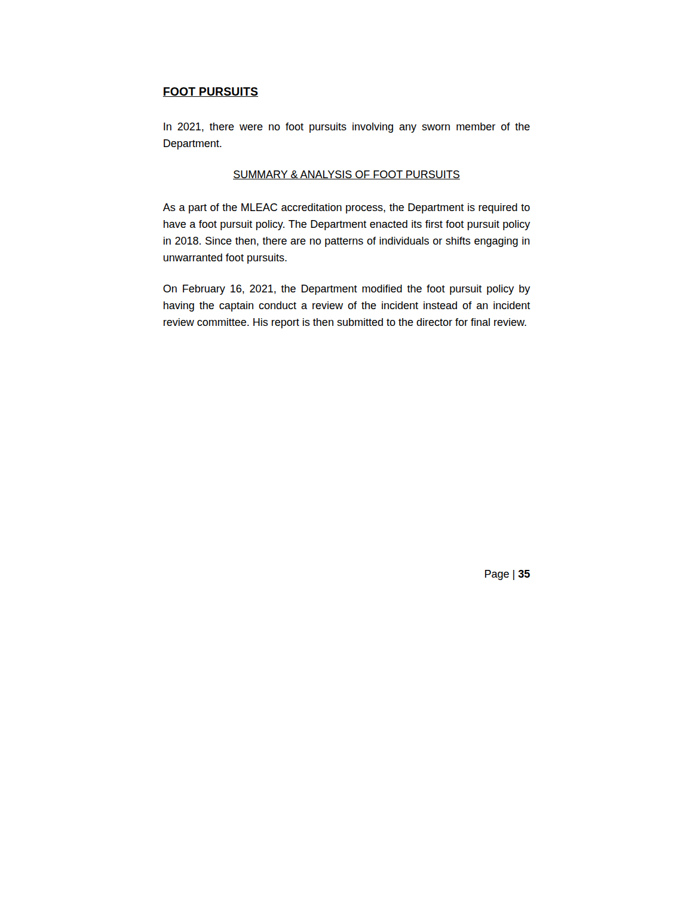FOOT PURSUITS
In 2021, there were no foot pursuits involving any sworn member of the Department.
SUMMARY & ANALYSIS OF FOOT PURSUITS
As a part of the MLEAC accreditation process, the Department is required to have a foot pursuit policy. The Department enacted its first foot pursuit policy in 2018. Since then, there are no patterns of individuals or shifts engaging in unwarranted foot pursuits.
On February 16, 2021, the Department modified the foot pursuit policy by having the captain conduct a review of the incident instead of an incident review committee. His report is then submitted to the director for final review.
Page | 35